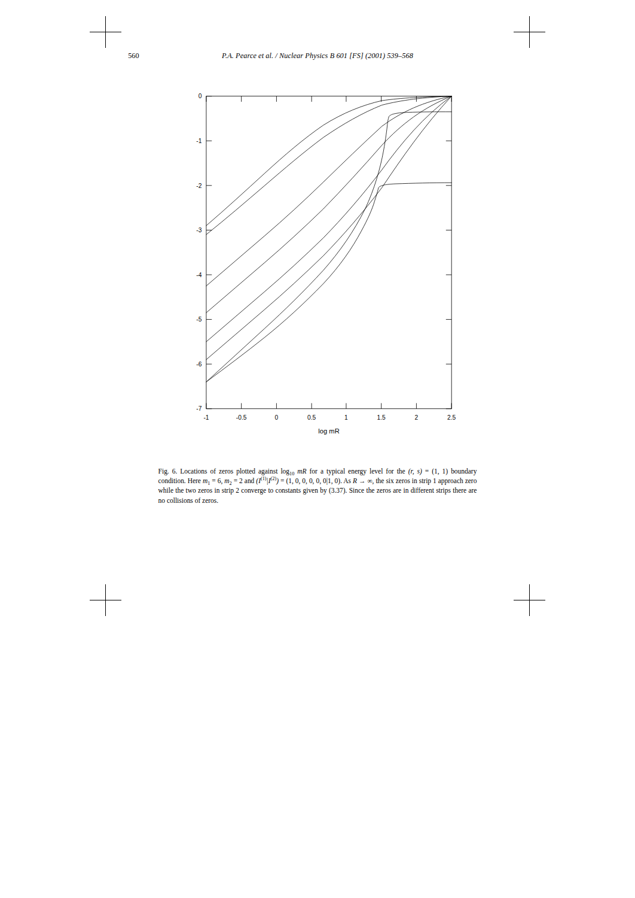560 P.A. Pearce et al. / Nuclear Physics B 601 [FS] (2001) 539–568
Locations of zeros plotted against log10 mR Eight monotonically increasing curves rising from the lower left toward the upper right; six approach zero at large log mR while two level off at about −0.47 and −2.18. 0 -1 -2 -3 -4 -5 -6 -7 -1 -0.5 0 0.5 1 1.5 2 2.5 log mR
Fig. 6. Locations of zeros plotted against log10 mR for a typical energy level for the (r, s) = (1, 1) boundary condition. Here m1 = 6, m2 = 2 and (I(1)|I(2)) = (1, 0, 0, 0, 0, 0|1, 0). As R → ∞, the six zeros in strip 1 approach zero while the two zeros in strip 2 converge to constants given by (3.37). Since the zeros are in different strips there are no collisions of zeros.